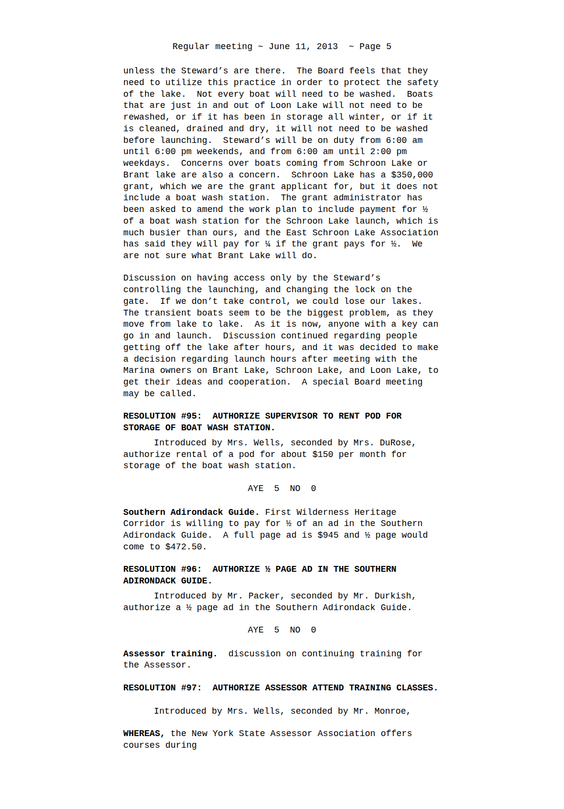Regular meeting ~ June 11, 2013 ~ Page 5
unless the Steward’s are there. The Board feels that they need to utilize this practice in order to protect the safety of the lake. Not every boat will need to be washed. Boats that are just in and out of Loon Lake will not need to be rewashed, or if it has been in storage all winter, or if it is cleaned, drained and dry, it will not need to be washed before launching. Steward’s will be on duty from 6:00 am until 6:00 pm weekends, and from 6:00 am until 2:00 pm weekdays. Concerns over boats coming from Schroon Lake or Brant lake are also a concern. Schroon Lake has a $350,000 grant, which we are the grant applicant for, but it does not include a boat wash station. The grant administrator has been asked to amend the work plan to include payment for ½ of a boat wash station for the Schroon Lake launch, which is much busier than ours, and the East Schroon Lake Association has said they will pay for ¼ if the grant pays for ½. We are not sure what Brant Lake will do.
Discussion on having access only by the Steward’s controlling the launching, and changing the lock on the gate. If we don’t take control, we could lose our lakes. The transient boats seem to be the biggest problem, as they move from lake to lake. As it is now, anyone with a key can go in and launch. Discussion continued regarding people getting off the lake after hours, and it was decided to make a decision regarding launch hours after meeting with the Marina owners on Brant Lake, Schroon Lake, and Loon Lake, to get their ideas and cooperation. A special Board meeting may be called.
RESOLUTION #95: AUTHORIZE SUPERVISOR TO RENT POD FOR STORAGE OF BOAT WASH STATION.
Introduced by Mrs. Wells, seconded by Mrs. DuRose, authorize rental of a pod for about $150 per month for storage of the boat wash station.
AYE 5 NO 0
Southern Adirondack Guide. First Wilderness Heritage Corridor is willing to pay for ½ of an ad in the Southern Adirondack Guide. A full page ad is $945 and ½ page would come to $472.50.
RESOLUTION #96: AUTHORIZE ½ PAGE AD IN THE SOUTHERN ADIRONDACK GUIDE.
Introduced by Mr. Packer, seconded by Mr. Durkish, authorize a ½ page ad in the Southern Adirondack Guide.
AYE 5 NO 0
Assessor training. discussion on continuing training for the Assessor.
RESOLUTION #97: AUTHORIZE ASSESSOR ATTEND TRAINING CLASSES.
Introduced by Mrs. Wells, seconded by Mr. Monroe,
WHEREAS, the New York State Assessor Association offers courses during